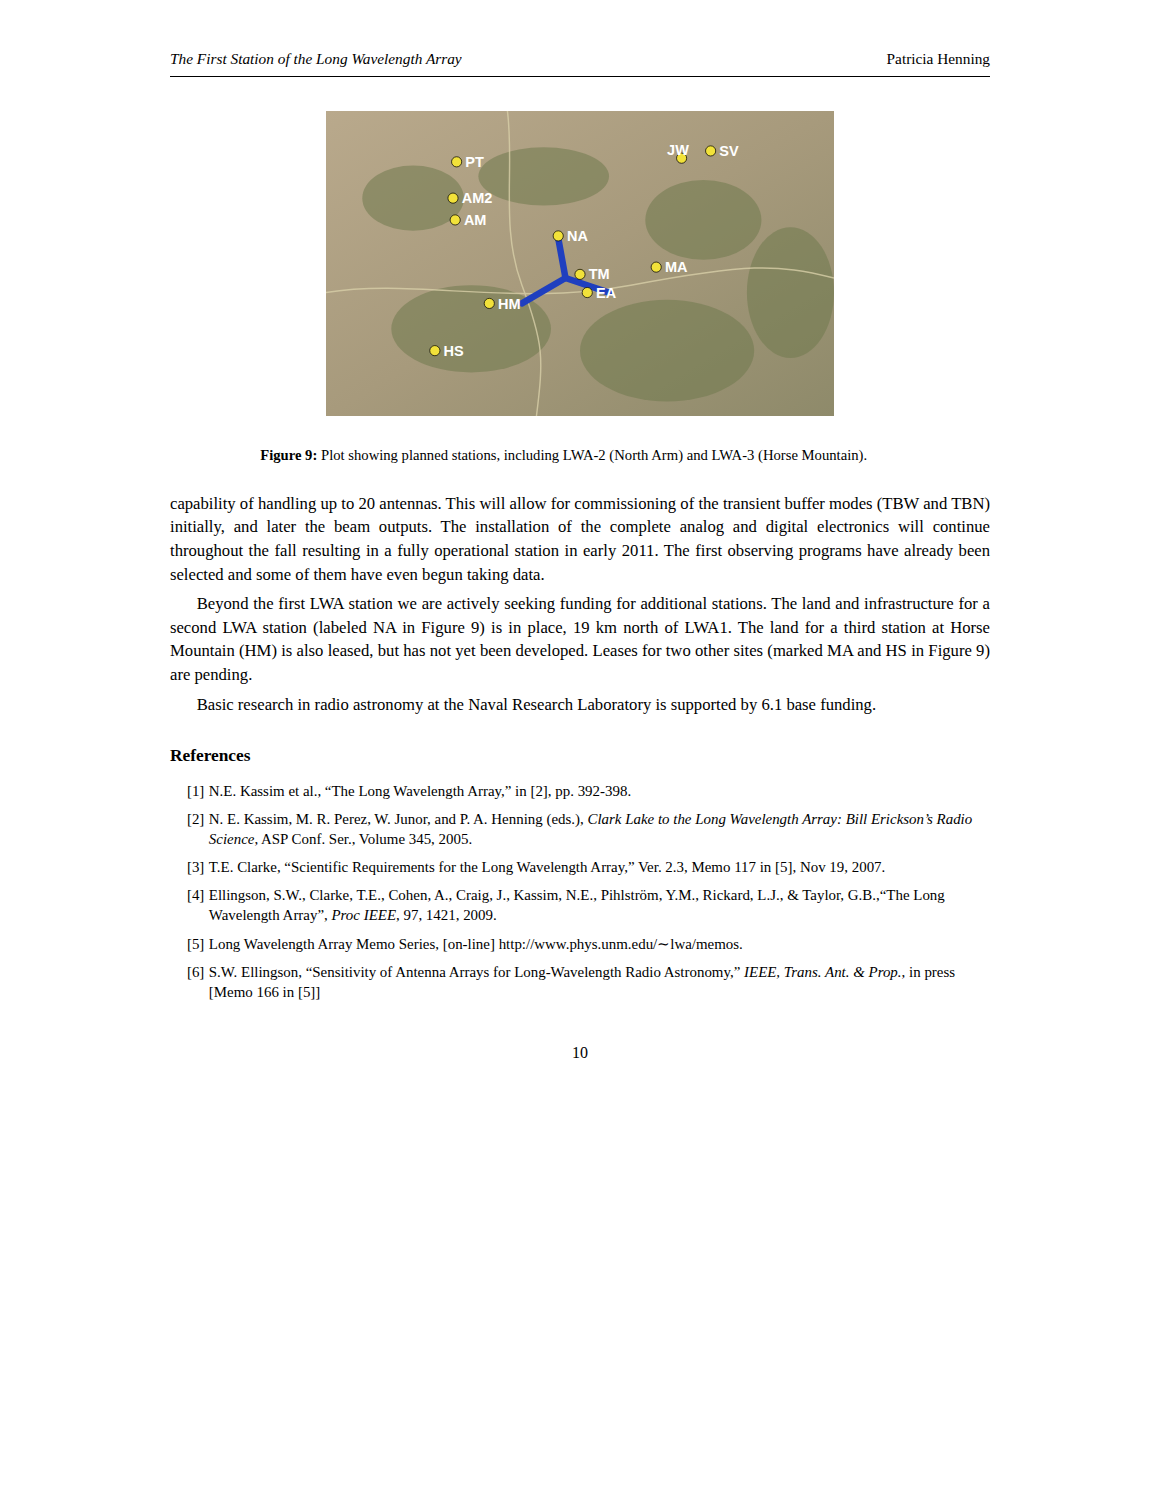The First Station of the Long Wavelength Array Patricia Henning
Figure 9: Plot showing planned stations, including LWA-2 (North Arm) and LWA-3 (Horse Mountain).
capability of handling up to 20 antennas. This will allow for commissioning of the transient buffer modes (TBW and TBN) initially, and later the beam outputs. The installation of the complete analog and digital electronics will continue throughout the fall resulting in a fully operational station in early 2011. The first observing programs have already been selected and some of them have even begun taking data.
Beyond the first LWA station we are actively seeking funding for additional stations. The land and infrastructure for a second LWA station (labeled NA in Figure 9) is in place, 19 km north of LWA1. The land for a third station at Horse Mountain (HM) is also leased, but has not yet been developed. Leases for two other sites (marked MA and HS in Figure 9) are pending.
Basic research in radio astronomy at the Naval Research Laboratory is supported by 6.1 base funding.
References
1 N.E. Kassim et al., “The Long Wavelength Array,” in [2], pp. 392-398.
2 N. E. Kassim, M. R. Perez, W. Junor, and P. A. Henning (eds.), Clark Lake to the Long Wavelength Array: Bill Erickson’s Radio Science, ASP Conf. Ser., Volume 345, 2005.
3 T.E. Clarke, “Scientific Requirements for the Long Wavelength Array,” Ver. 2.3, Memo 117 in [5], Nov 19, 2007.
4 Ellingson, S.W., Clarke, T.E., Cohen, A., Craig, J., Kassim, N.E., Pihlström, Y.M., Rickard, L.J., & Taylor, G.B.,“The Long Wavelength Array”, Proc IEEE, 97, 1421, 2009.
5 Long Wavelength Array Memo Series, [on-line] http://www.phys.unm.edu/∼lwa/memos.
6 S.W. Ellingson, “Sensitivity of Antenna Arrays for Long-Wavelength Radio Astronomy,” IEEE, Trans. Ant. & Prop., in press [Memo 166 in [5]]
10